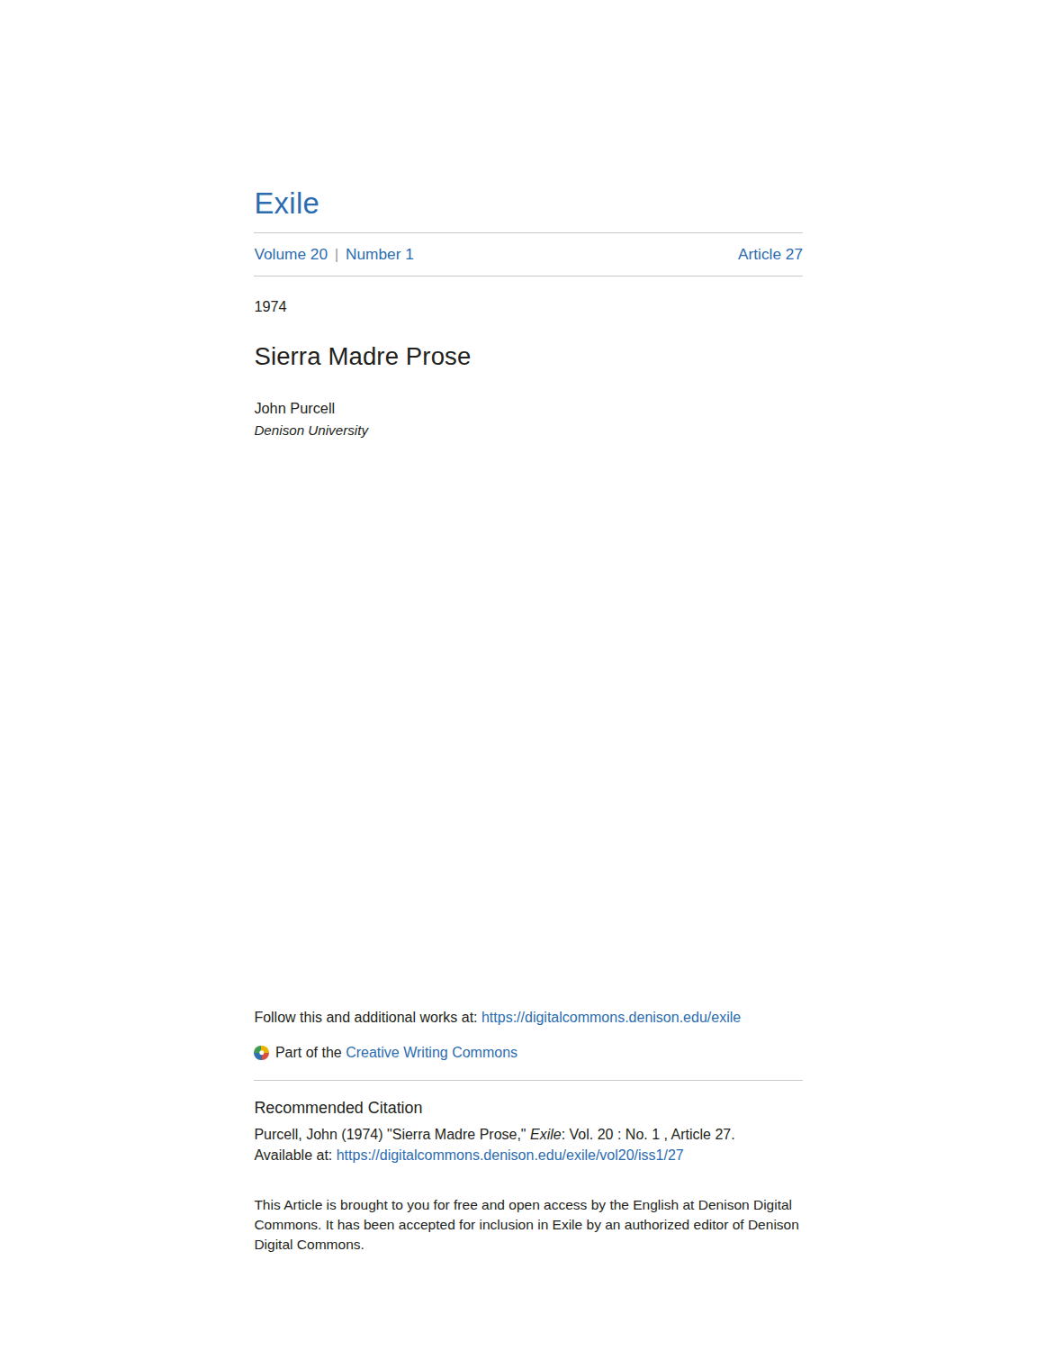Exile
Volume 20|Number 1
Article 27
1974
Sierra Madre Prose
John Purcell
Denison University
Follow this and additional works at: https://digitalcommons.denison.edu/exile
Part of the Creative Writing Commons
Recommended Citation
Purcell, John (1974) "Sierra Madre Prose," Exile: Vol. 20 : No. 1 , Article 27.
Available at: https://digitalcommons.denison.edu/exile/vol20/iss1/27
This Article is brought to you for free and open access by the English at Denison Digital Commons. It has been accepted for inclusion in Exile by an authorized editor of Denison Digital Commons.